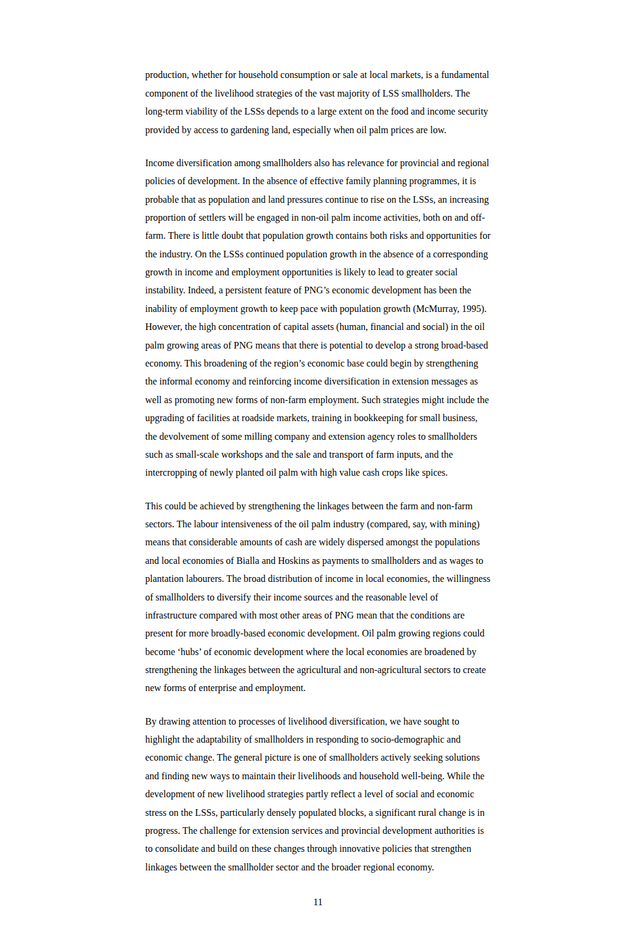production, whether for household consumption or sale at local markets, is a fundamental component of the livelihood strategies of the vast majority of LSS smallholders. The long-term viability of the LSSs depends to a large extent on the food and income security provided by access to gardening land, especially when oil palm prices are low.
Income diversification among smallholders also has relevance for provincial and regional policies of development. In the absence of effective family planning programmes, it is probable that as population and land pressures continue to rise on the LSSs, an increasing proportion of settlers will be engaged in non-oil palm income activities, both on and off-farm. There is little doubt that population growth contains both risks and opportunities for the industry. On the LSSs continued population growth in the absence of a corresponding growth in income and employment opportunities is likely to lead to greater social instability. Indeed, a persistent feature of PNG’s economic development has been the inability of employment growth to keep pace with population growth (McMurray, 1995). However, the high concentration of capital assets (human, financial and social) in the oil palm growing areas of PNG means that there is potential to develop a strong broad-based economy. This broadening of the region’s economic base could begin by strengthening the informal economy and reinforcing income diversification in extension messages as well as promoting new forms of non-farm employment. Such strategies might include the upgrading of facilities at roadside markets, training in bookkeeping for small business, the devolvement of some milling company and extension agency roles to smallholders such as small-scale workshops and the sale and transport of farm inputs, and the intercropping of newly planted oil palm with high value cash crops like spices.
This could be achieved by strengthening the linkages between the farm and non-farm sectors. The labour intensiveness of the oil palm industry (compared, say, with mining) means that considerable amounts of cash are widely dispersed amongst the populations and local economies of Bialla and Hoskins as payments to smallholders and as wages to plantation labourers. The broad distribution of income in local economies, the willingness of smallholders to diversify their income sources and the reasonable level of infrastructure compared with most other areas of PNG mean that the conditions are present for more broadly-based economic development. Oil palm growing regions could become ‘hubs’ of economic development where the local economies are broadened by strengthening the linkages between the agricultural and non-agricultural sectors to create new forms of enterprise and employment.
By drawing attention to processes of livelihood diversification, we have sought to highlight the adaptability of smallholders in responding to socio-demographic and economic change. The general picture is one of smallholders actively seeking solutions and finding new ways to maintain their livelihoods and household well-being. While the development of new livelihood strategies partly reflect a level of social and economic stress on the LSSs, particularly densely populated blocks, a significant rural change is in progress. The challenge for extension services and provincial development authorities is to consolidate and build on these changes through innovative policies that strengthen linkages between the smallholder sector and the broader regional economy.
11